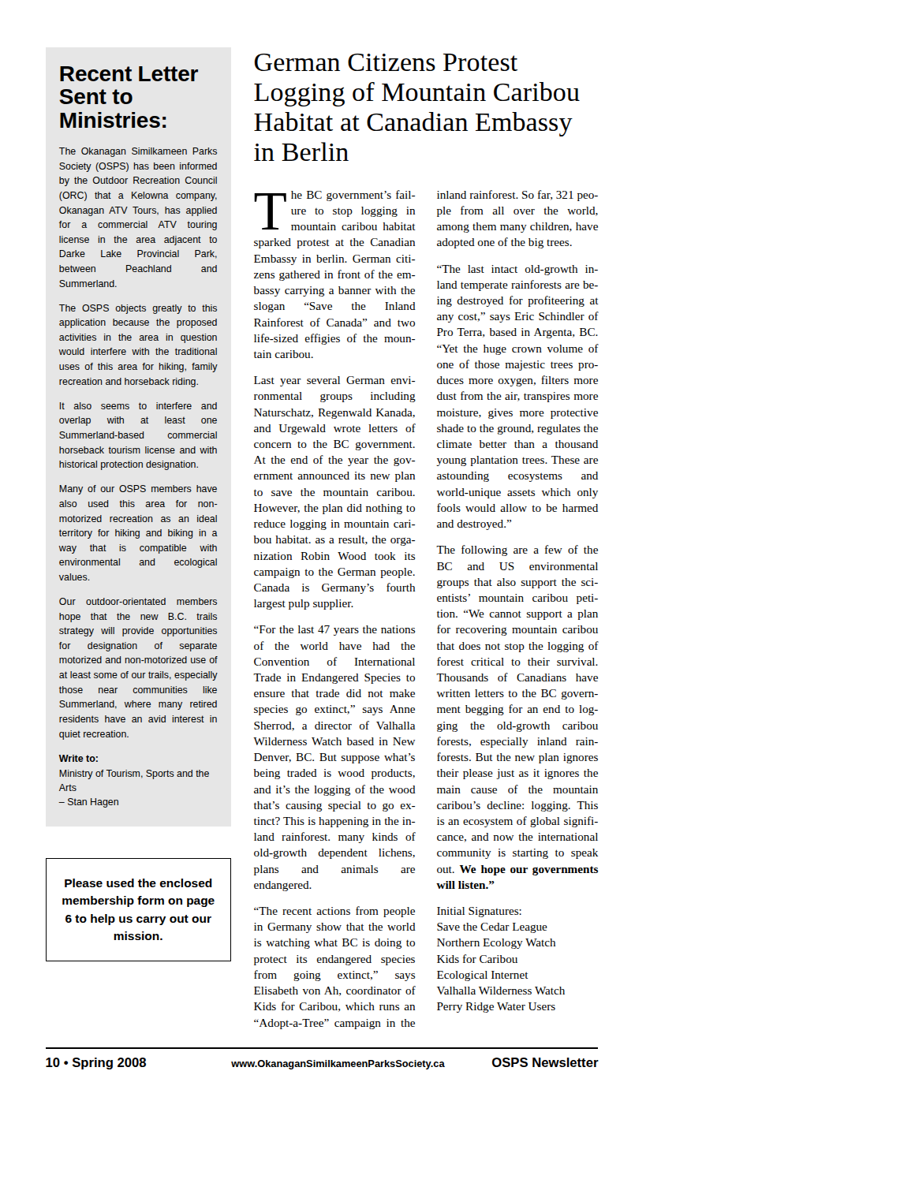Recent Letter
Sent to
Ministries:
The Okanagan Similkameen Parks Society (OSPS) has been informed by the Outdoor Recreation Council (ORC) that a Kelowna company, Okanagan ATV Tours, has applied for a commercial ATV touring license in the area adjacent to Darke Lake Provincial Park, between Peachland and Summerland.
The OSPS objects greatly to this application because the proposed activities in the area in question would interfere with the traditional uses of this area for hiking, family recreation and horseback riding.
It also seems to interfere and overlap with at least one Summerland-based commercial horseback tourism license and with historical protection designation.
Many of our OSPS members have also used this area for non-motorized recreation as an ideal territory for hiking and biking in a way that is compatible with environmental and ecological values.
Our outdoor-orientated members hope that the new B.C. trails strategy will provide opportunities for designation of separate motorized and non-motorized use of at least some of our trails, especially those near communities like Summerland, where many retired residents have an avid interest in quiet recreation.
Write to:
Ministry of Tourism, Sports and the Arts
– Stan Hagen
Please used the enclosed membership form on page 6 to help us carry out our mission.
German Citizens Protest Logging of Mountain Caribou Habitat at Canadian Embassy in Berlin
The BC government’s failure to stop logging in mountain caribou habitat sparked protest at the Canadian Embassy in berlin. German citizens gathered in front of the embassy carrying a banner with the slogan “Save the Inland Rainforest of Canada” and two life-sized effigies of the mountain caribou.
Last year several German environmental groups including Naturschatz, Regenwald Kanada, and Urgewald wrote letters of concern to the BC government. At the end of the year the government announced its new plan to save the mountain caribou. However, the plan did nothing to reduce logging in mountain caribou habitat. as a result, the organization Robin Wood took its campaign to the German people. Canada is Germany’s fourth largest pulp supplier.
“For the last 47 years the nations of the world have had the Convention of International Trade in Endangered Species to ensure that trade did not make species go extinct,” says Anne Sherrod, a director of Valhalla Wilderness Watch based in New Denver, BC. But suppose what’s being traded is wood products, and it’s the logging of the wood that’s causing special to go extinct? This is happening in the inland rainforest. many kinds of old-growth dependent lichens, plans and animals are endangered.
“The recent actions from people in Germany show that the world is watching what BC is doing to protect its endangered species from going extinct,” says Elisabeth von Ah, coordinator of Kids for Caribou, which runs an “Adopt-a-Tree” campaign in the inland rainforest. So far, 321 people from all over the world, among them many children, have adopted one of the big trees.
“The last intact old-growth inland temperate rainforests are being destroyed for profiteering at any cost,” says Eric Schindler of Pro Terra, based in Argenta, BC. “Yet the huge crown volume of one of those majestic trees produces more oxygen, filters more dust from the air, transpires more moisture, gives more protective shade to the ground, regulates the climate better than a thousand young plantation trees. These are astounding ecosystems and world-unique assets which only fools would allow to be harmed and destroyed.”
The following are a few of the BC and US environmental groups that also support the scientists’ mountain caribou petition. “We cannot support a plan for recovering mountain caribou that does not stop the logging of forest critical to their survival. Thousands of Canadians have written letters to the BC government begging for an end to logging the old-growth caribou forests, especially inland rainforests. But the new plan ignores their please just as it ignores the main cause of the mountain caribou’s decline: logging. This is an ecosystem of global significance, and now the international community is starting to speak out. We hope our governments will listen.”
Initial Signatures:
Save the Cedar League
Northern Ecology Watch
Kids for Caribou
Ecological Internet
Valhalla Wilderness Watch
Perry Ridge Water Users
10 • Spring 2008
www.OkanaganSimilkameenParksSociety.ca
OSPS Newsletter